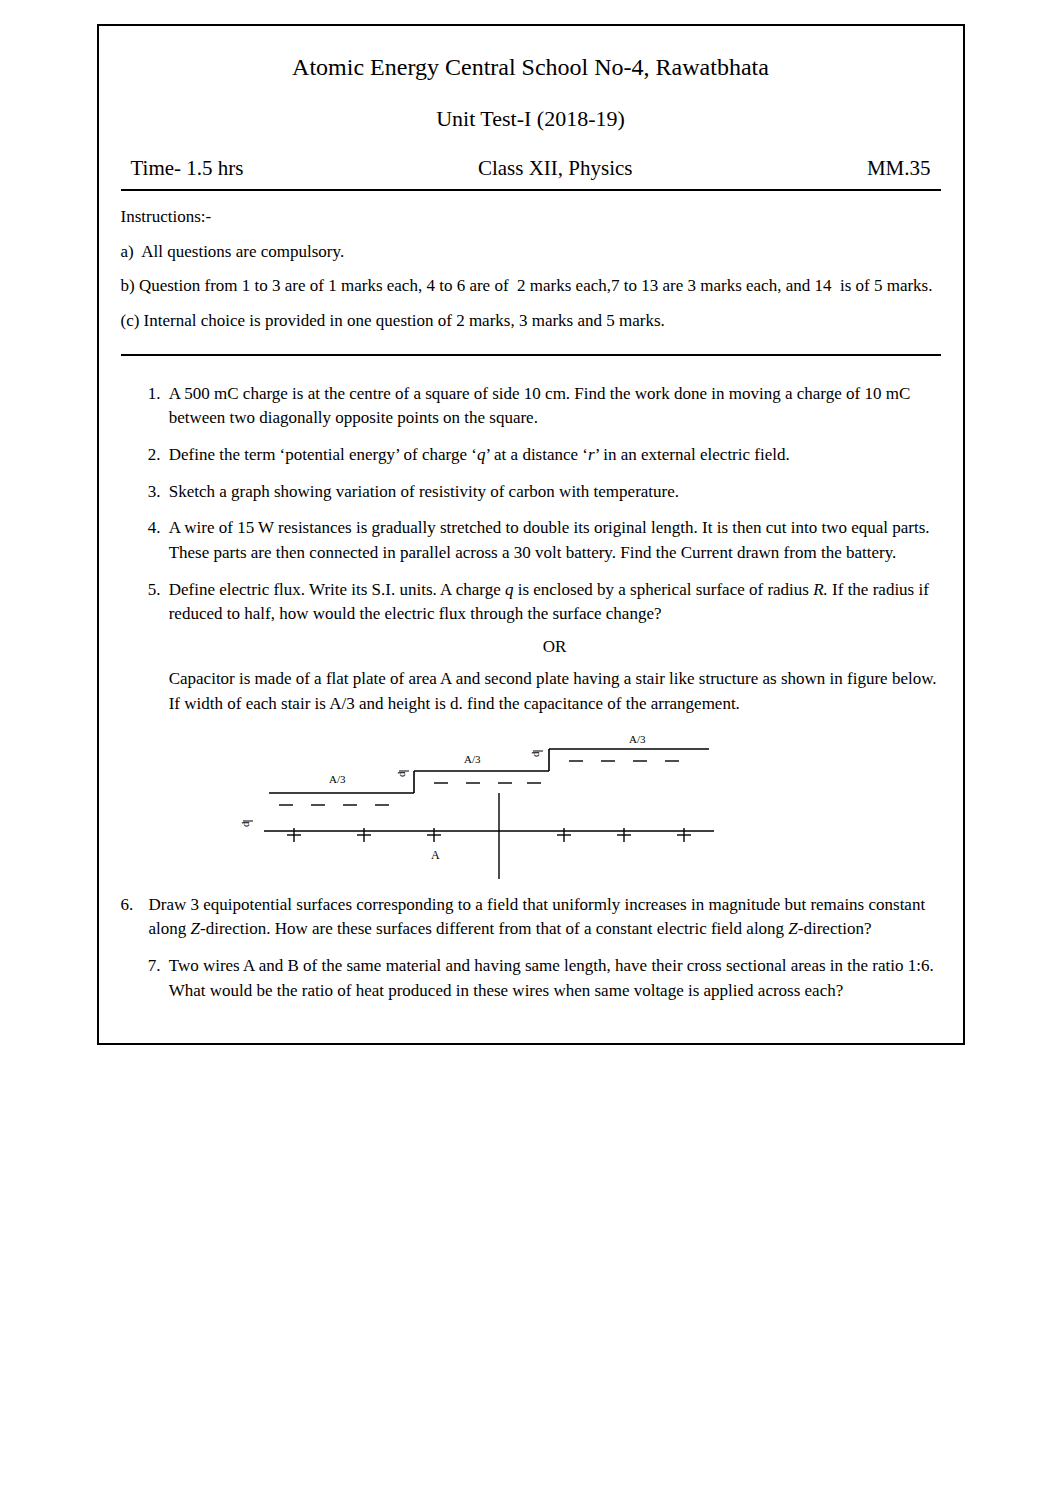Atomic Energy Central School No-4, Rawatbhata
Unit Test-I (2018-19)
Time- 1.5 hrs Class XII, Physics MM.35
Instructions:-
a) All questions are compulsory.
b) Question from 1 to 3 are of 1 marks each, 4 to 6 are of 2 marks each,7 to 13 are 3 marks each, and 14 is of 5 marks.
(c) Internal choice is provided in one question of 2 marks, 3 marks and 5 marks.
A 500 mC charge is at the centre of a square of side 10 cm. Find the work done in moving a charge of 10 mC between two diagonally opposite points on the square.
Define the term ‘potential energy’ of charge ‘q’ at a distance ‘r’ in an external electric field.
Sketch a graph showing variation of resistivity of carbon with temperature.
A wire of 15 W resistances is gradually stretched to double its original length. It is then cut into two equal parts. These parts are then connected in parallel across a 30 volt battery. Find the Current drawn from the battery.
Define electric flux. Write its S.I. units. A charge q is enclosed by a spherical surface of radius R. If the radius if reduced to half, how would the electric flux through the surface change?
OR
Capacitor is made of a flat plate of area A and second plate having a stair like structure as shown in figure below. If width of each stair is A/3 and height is d. find the capacitance of the arrangement.
A/3 A/3 A/3 d d d A
6.
Draw 3 equipotential surfaces corresponding to a field that uniformly increases in magnitude but remains constant along Z-direction. How are these surfaces different from that of a constant electric field along Z-direction?
Two wires A and B of the same material and having same length, have their cross sectional areas in the ratio 1:6. What would be the ratio of heat produced in these wires when same voltage is applied across each?